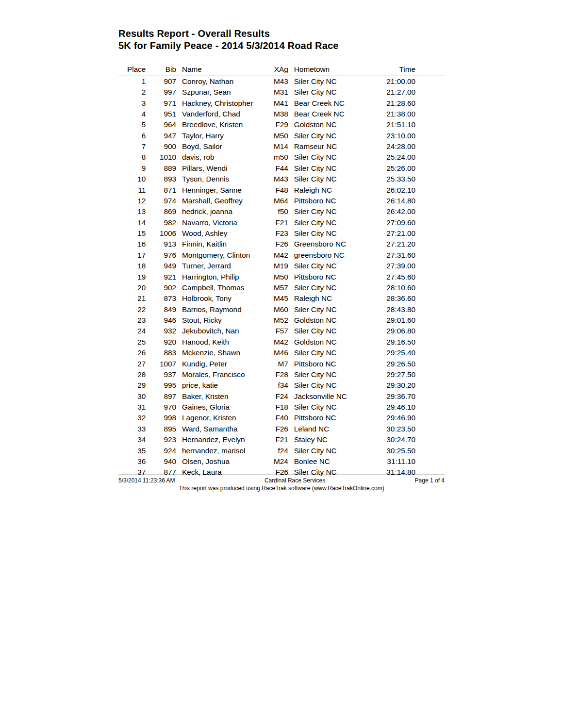Results Report - Overall Results
5K for Family Peace - 2014 5/3/2014 Road Race
| Place | Bib | Name | XAg | Hometown | Time |
| --- | --- | --- | --- | --- | --- |
| 1 | 907 | Conroy, Nathan | M43 | Siler City NC | 21:00.00 |
| 2 | 997 | Szpunar, Sean | M31 | Siler City NC | 21:27.00 |
| 3 | 971 | Hackney, Christopher | M41 | Bear Creek NC | 21:28.60 |
| 4 | 951 | Vanderford, Chad | M38 | Bear Creek NC | 21:38.00 |
| 5 | 964 | Breedlove, Kristen | F29 | Goldston NC | 21:51.10 |
| 6 | 947 | Taylor, Harry | M50 | Siler City NC | 23:10.00 |
| 7 | 900 | Boyd, Sailor | M14 | Ramseur NC | 24:28.00 |
| 8 | 1010 | davis, rob | m50 | Siler City NC | 25:24.00 |
| 9 | 889 | Pillars, Wendi | F44 | Siler City NC | 25:26.00 |
| 10 | 893 | Tyson, Dennis | M43 | Siler City NC | 25:33.50 |
| 11 | 871 | Henninger, Sanne | F48 | Raleigh NC | 26:02.10 |
| 12 | 974 | Marshall, Geoffrey | M64 | Pittsboro NC | 26:14.80 |
| 13 | 869 | hedrick, joanna | f50 | Siler City NC | 26:42.00 |
| 14 | 982 | Navarro, Victoria | F21 | Siler City NC | 27:09.60 |
| 15 | 1006 | Wood, Ashley | F23 | Siler City NC | 27:21.00 |
| 16 | 913 | Finnin, Kaitlin | F26 | Greensboro NC | 27:21.20 |
| 17 | 976 | Montgomery, Clinton | M42 | greensboro NC | 27:31.60 |
| 18 | 949 | Turner, Jerrard | M19 | Siler City NC | 27:39.00 |
| 19 | 921 | Harrington, Philip | M50 | Pittsboro NC | 27:45.60 |
| 20 | 902 | Campbell, Thomas | M57 | Siler City NC | 28:10.60 |
| 21 | 873 | Holbrook, Tony | M45 | Raleigh NC | 28:36.60 |
| 22 | 849 | Barrios, Raymond | M60 | Siler City NC | 28:43.80 |
| 23 | 946 | Stout, Ricky | M52 | Goldston NC | 29:01.60 |
| 24 | 932 | Jekubovitch, Nan | F57 | Siler City NC | 29:06.80 |
| 25 | 920 | Hanood, Keith | M42 | Goldston NC | 29:16.50 |
| 26 | 883 | Mckenzie, Shawn | M46 | Siler City NC | 29:25.40 |
| 27 | 1007 | Kundig, Peter | M7 | Pittsboro NC | 29:26.50 |
| 28 | 937 | Morales, Francisco | F28 | Siler City NC | 29:27.50 |
| 29 | 995 | price, katie | f34 | Siler City NC | 29:30.20 |
| 30 | 897 | Baker, Kristen | F24 | Jacksonville NC | 29:36.70 |
| 31 | 970 | Gaines, Gloria | F18 | Siler City NC | 29:46.10 |
| 32 | 998 | Lagenor, Kristen | F40 | Pittsboro NC | 29:46.90 |
| 33 | 895 | Ward, Samantha | F26 | Leland NC | 30:23.50 |
| 34 | 923 | Hernandez, Evelyn | F21 | Staley NC | 30:24.70 |
| 35 | 924 | hernandez, marisol | f24 | Siler City NC | 30:25.50 |
| 36 | 940 | Olsen, Joshua | M24 | Bonlee NC | 31:11.10 |
| 37 | 877 | Keck, Laura | F26 | Siler City NC | 31:14.80 |
5/3/2014 11:23:36 AM
Cardinal Race Services
Page 1 of 4
This report was produced using RaceTrak software (www.RaceTrakOnline.com)